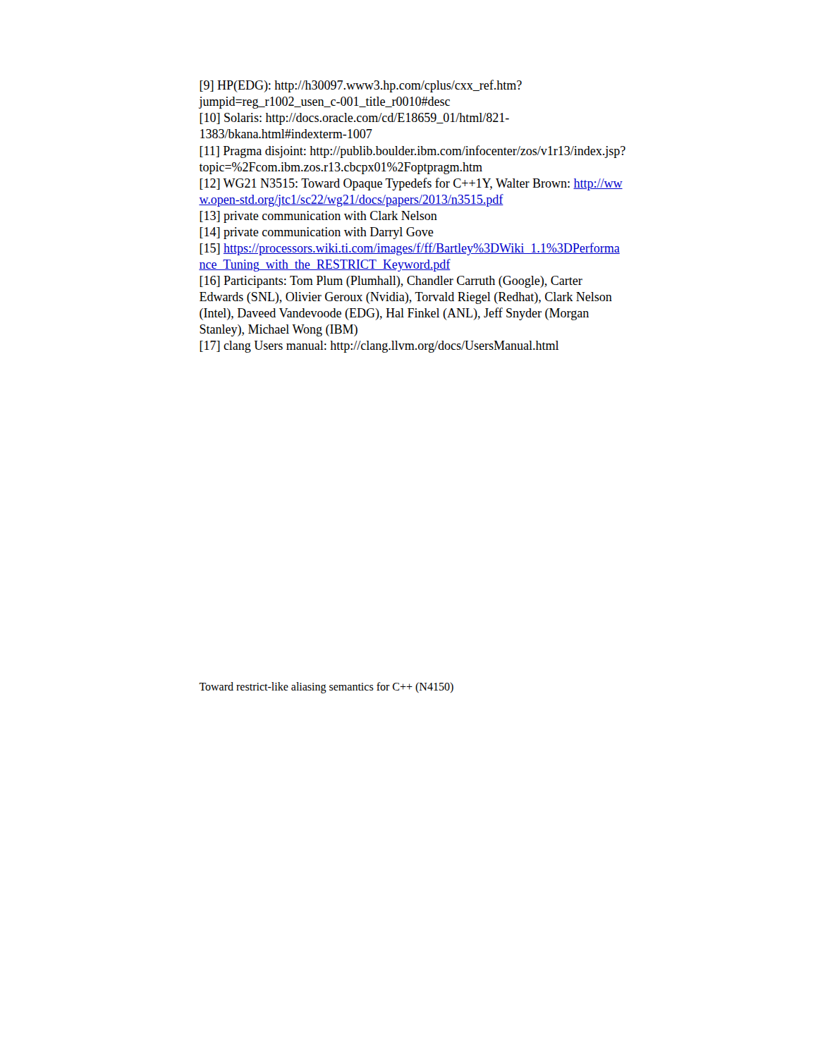[9] HP(EDG): http://h30097.www3.hp.com/cplus/cxx_ref.htm?jumpid=reg_r1002_usen_c-001_title_r0010#desc
[10] Solaris: http://docs.oracle.com/cd/E18659_01/html/821-1383/bkana.html#indexterm-1007
[11] Pragma disjoint: http://publib.boulder.ibm.com/infocenter/zos/v1r13/index.jsp?topic=%2Fcom.ibm.zos.r13.cbcpx01%2Foptpragm.htm
[12] WG21 N3515: Toward Opaque Typedefs for C++1Y, Walter Brown: http://www.open-std.org/jtc1/sc22/wg21/docs/papers/2013/n3515.pdf
[13] private communication with Clark Nelson
[14] private communication with Darryl Gove
[15] https://processors.wiki.ti.com/images/f/ff/Bartley%3DWiki_1.1%3DPerformance_Tuning_with_the_RESTRICT_Keyword.pdf
[16] Participants: Tom Plum (Plumhall), Chandler Carruth (Google), Carter Edwards (SNL), Olivier Geroux (Nvidia), Torvald Riegel (Redhat), Clark Nelson (Intel), Daveed Vandevoode (EDG), Hal Finkel (ANL), Jeff Snyder (Morgan Stanley), Michael Wong (IBM)
[17] clang Users manual: http://clang.llvm.org/docs/UsersManual.html
Toward restrict-like aliasing semantics for C++ (N4150)